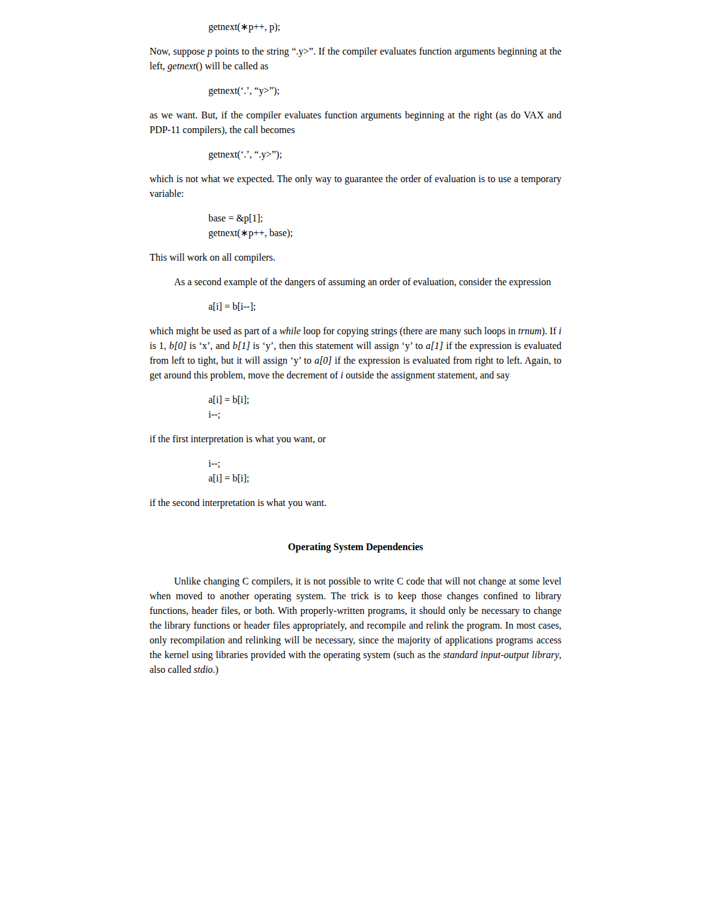getnext(∗p++, p);
Now, suppose p points to the string “.y>”. If the compiler evaluates function arguments beginning at the left, getnext() will be called as
getnext(‘.’, “y>”);
as we want. But, if the compiler evaluates function arguments beginning at the right (as do VAX and PDP-11 compilers), the call becomes
getnext(‘.’, “.y>”);
which is not what we expected. The only way to guarantee the order of evaluation is to use a temporary variable:
base = &p[1];
getnext(∗p++, base);
This will work on all compilers.
As a second example of the dangers of assuming an order of evaluation, consider the expression
a[i] = b[i--];
which might be used as part of a while loop for copying strings (there are many such loops in trnum). If i is 1, b[0] is ‘x’, and b[1] is ‘y’, then this statement will assign ‘y’ to a[1] if the expression is evaluated from left to tight, but it will assign ‘y’ to a[0] if the expression is evaluated from right to left. Again, to get around this problem, move the decrement of i outside the assignment statement, and say
a[i] = b[i];
i--;
if the first interpretation is what you want, or
i--;
a[i] = b[i];
if the second interpretation is what you want.
Operating System Dependencies
Unlike changing C compilers, it is not possible to write C code that will not change at some level when moved to another operating system. The trick is to keep those changes confined to library functions, header files, or both. With properly-written programs, it should only be necessary to change the library functions or header files appropriately, and recompile and relink the program. In most cases, only recompilation and relinking will be necessary, since the majority of applications programs access the kernel using libraries provided with the operating system (such as the standard input-output library, also called stdio.)